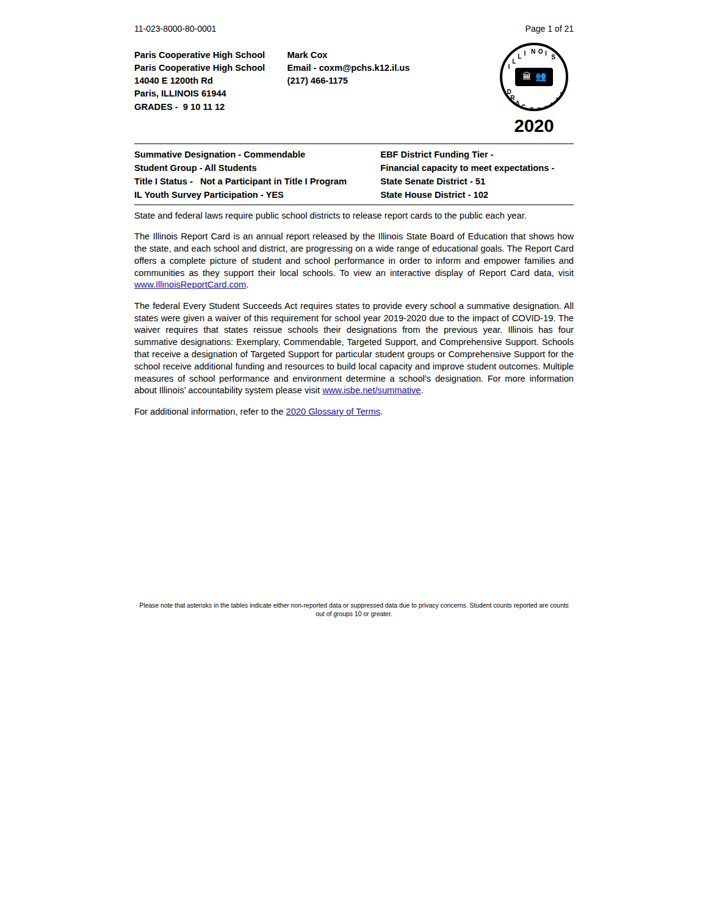11-023-8000-80-0001
Page 1 of 21
Paris Cooperative High School
Paris Cooperative High School
14040 E 1200th Rd
Paris, ILLINOIS 61944
GRADES - 9 10 11 12
Mark Cox
Email - coxm@pchs.k12.il.us
(217) 466-1175
I L L I N O I S R E P O R T C A R D
🏛 👥
2020
| Summative Designation - Commendable | EBF District Funding Tier - |
| Student Group - All Students | Financial capacity to meet expectations - |
| Title I Status - Not a Participant in Title I Program | State Senate District - 51 |
| IL Youth Survey Participation - YES | State House District - 102 |
State and federal laws require public school districts to release report cards to the public each year.
The Illinois Report Card is an annual report released by the Illinois State Board of Education that shows how the state, and each school and district, are progressing on a wide range of educational goals. The Report Card offers a complete picture of student and school performance in order to inform and empower families and communities as they support their local schools. To view an interactive display of Report Card data, visit www.IllinoisReportCard.com.
The federal Every Student Succeeds Act requires states to provide every school a summative designation. All states were given a waiver of this requirement for school year 2019-2020 due to the impact of COVID-19. The waiver requires that states reissue schools their designations from the previous year. Illinois has four summative designations: Exemplary, Commendable, Targeted Support, and Comprehensive Support. Schools that receive a designation of Targeted Support for particular student groups or Comprehensive Support for the school receive additional funding and resources to build local capacity and improve student outcomes. Multiple measures of school performance and environment determine a school’s designation. For more information about Illinois’ accountability system please visit www.isbe.net/summative.
For additional information, refer to the 2020 Glossary of Terms.
Please note that asterisks in the tables indicate either non-reported data or suppressed data due to privacy concerns. Student counts reported are counts out of groups 10 or greater.